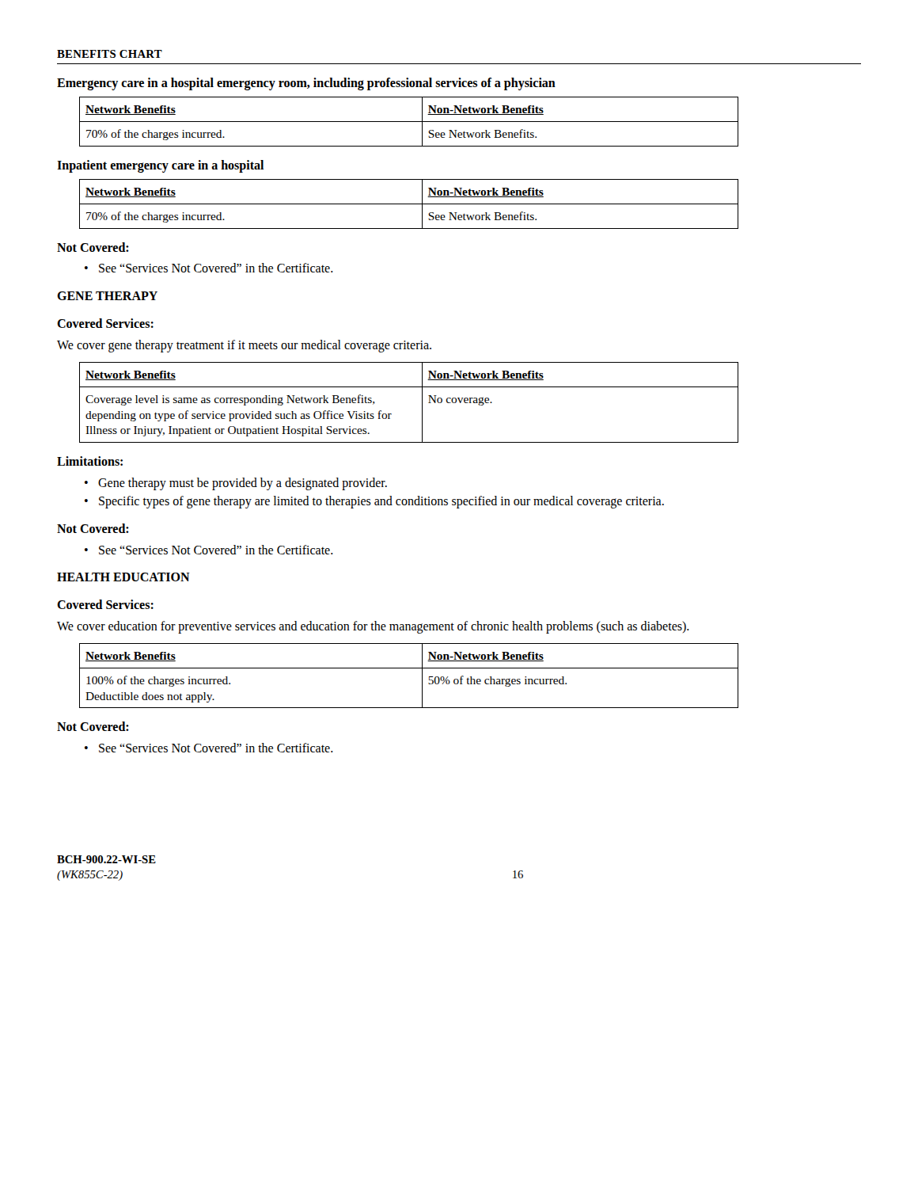BENEFITS CHART
Emergency care in a hospital emergency room, including professional services of a physician
| Network Benefits | Non-Network Benefits |
| 70% of the charges incurred. | See Network Benefits. |
Inpatient emergency care in a hospital
| Network Benefits | Non-Network Benefits |
| 70% of the charges incurred. | See Network Benefits. |
Not Covered:
See “Services Not Covered” in the Certificate.
GENE THERAPY
Covered Services:
We cover gene therapy treatment if it meets our medical coverage criteria.
| Network Benefits | Non-Network Benefits |
| Coverage level is same as corresponding Network Benefits, depending on type of service provided such as Office Visits for Illness or Injury, Inpatient or Outpatient Hospital Services. | No coverage. |
Limitations:
Gene therapy must be provided by a designated provider.
Specific types of gene therapy are limited to therapies and conditions specified in our medical coverage criteria.
Not Covered:
See “Services Not Covered” in the Certificate.
HEALTH EDUCATION
Covered Services:
We cover education for preventive services and education for the management of chronic health problems (such as diabetes).
| Network Benefits | Non-Network Benefits |
| 100% of the charges incurred. Deductible does not apply. | 50% of the charges incurred. |
Not Covered:
See “Services Not Covered” in the Certificate.
BCH-900.22-WI-SE
(WK855C-22) 16